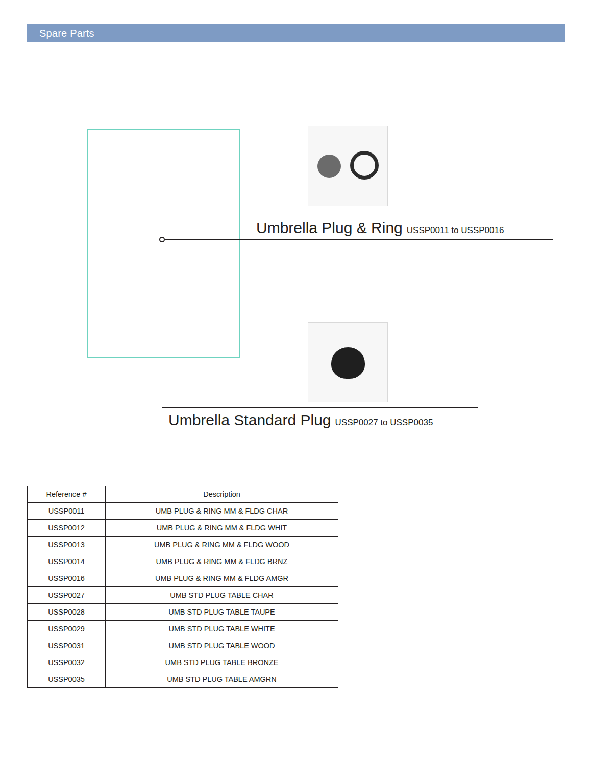Spare Parts
Umbrella Plug & Ring USSP0011 to USSP0016
Umbrella Standard Plug USSP0027 to USSP0035
| Reference # | Description |
| --- | --- |
| USSP0011 | UMB PLUG & RING MM & FLDG CHAR |
| USSP0012 | UMB PLUG & RING MM & FLDG WHIT |
| USSP0013 | UMB PLUG & RING MM & FLDG WOOD |
| USSP0014 | UMB PLUG & RING MM & FLDG BRNZ |
| USSP0016 | UMB PLUG & RING MM & FLDG AMGR |
| USSP0027 | UMB STD PLUG TABLE CHAR |
| USSP0028 | UMB STD PLUG TABLE TAUPE |
| USSP0029 | UMB STD PLUG TABLE WHITE |
| USSP0031 | UMB STD PLUG TABLE WOOD |
| USSP0032 | UMB STD PLUG TABLE BRONZE |
| USSP0035 | UMB STD PLUG TABLE AMGRN |